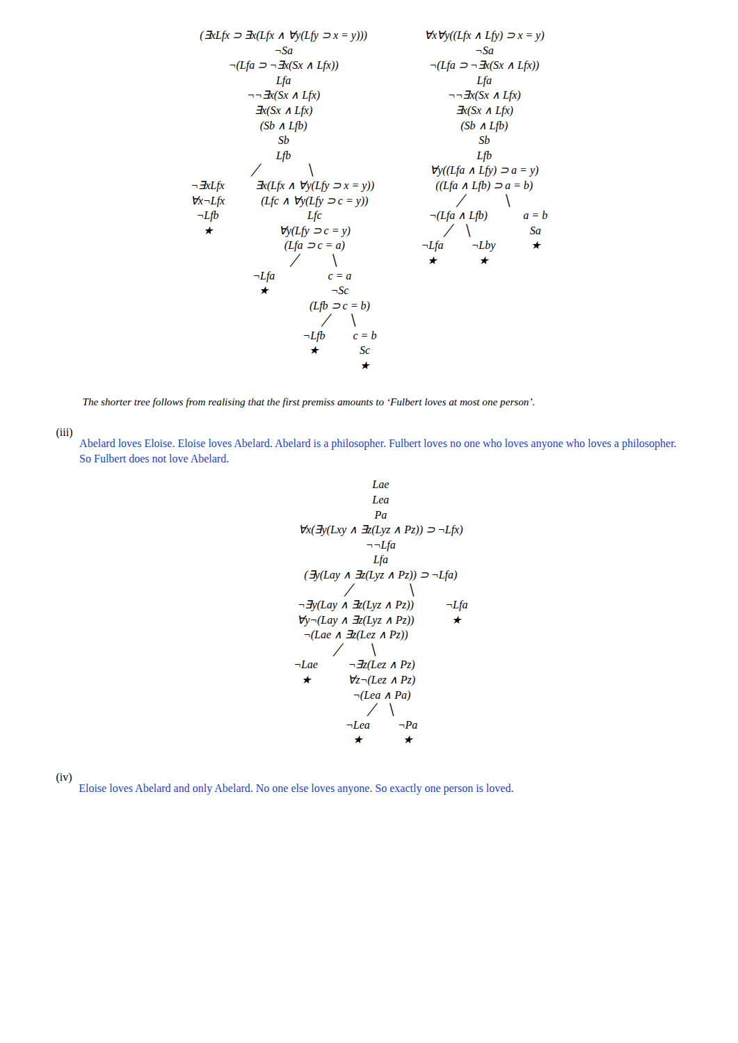(∃xLfx ⊃ ∃x(Lfx ∧ ∀y(Lfy ⊃ x = y)))
¬Sa
¬(Lfa ⊃ ¬∃x(Sx ∧ Lfx))
Lfa
¬¬∃x(Sx ∧ Lfx)
∃x(Sx ∧ Lfx)
(Sb ∧ Lfb)
Sb
Lfb
╱ ╲
¬∃xLfx
∀x¬Lfx
¬Lfb
★
∃x(Lfx ∧ ∀y(Lfy ⊃ x = y))
(Lfc ∧ ∀y(Lfy ⊃ c = y))
Lfc
∀y(Lfy ⊃ c = y)
(Lfa ⊃ c = a)
╱ ╲
¬Lfa
★
c = a
¬Sc
(Lfb ⊃ c = b)
╱ ╲
¬Lfb
★
c = b
Sc
★
∀x∀y((Lfx ∧ Lfy) ⊃ x = y)
¬Sa
¬(Lfa ⊃ ¬∃x(Sx ∧ Lfx))
Lfa
¬¬∃x(Sx ∧ Lfx)
∃x(Sx ∧ Lfx)
(Sb ∧ Lfb)
Sb
Lfb
∀y((Lfa ∧ Lfy) ⊃ a = y)
((Lfa ∧ Lfb) ⊃ a = b)
╱ ╲
¬(Lfa ∧ Lfb)
╱ ╲
¬Lfa
★
¬Lby
★
a = b
Sa
★
The shorter tree follows from realising that the first premiss amounts to ‘Fulbert loves at most one person’.
(iii)
Abelard loves Eloise. Eloise loves Abelard. Abelard is a philosopher. Fulbert loves no one who loves anyone who loves a philosopher. So Fulbert does not love Abelard.
Lae
Lea
Pa
∀x(∃y(Lxy ∧ ∃z(Lyz ∧ Pz)) ⊃ ¬Lfx)
¬¬Lfa
Lfa
(∃y(Lay ∧ ∃z(Lyz ∧ Pz)) ⊃ ¬Lfa)
╱ ╲
¬∃y(Lay ∧ ∃z(Lyz ∧ Pz))
∀y¬(Lay ∧ ∃z(Lyz ∧ Pz))
¬(Lae ∧ ∃z(Lez ∧ Pz))
╱ ╲
¬Lae
★
¬∃z(Lez ∧ Pz)
∀z¬(Lez ∧ Pz)
¬(Lea ∧ Pa)
╱ ╲
¬Lea
★
¬Pa
★
¬Lfa
★
(iv)
Eloise loves Abelard and only Abelard. No one else loves anyone. So exactly one person is loved.